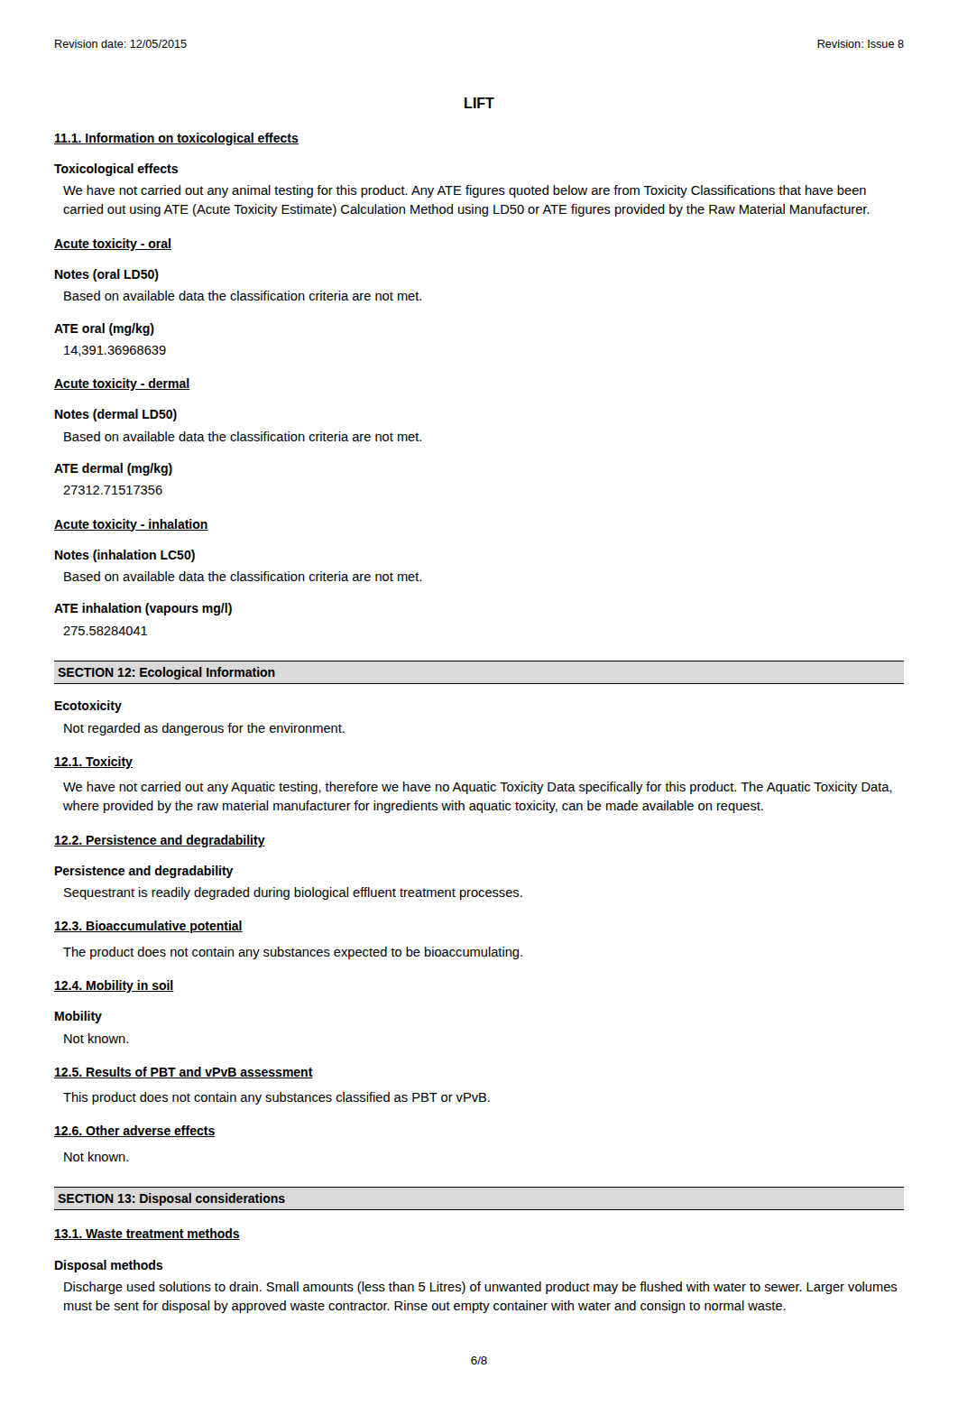Revision date: 12/05/2015 Revision: Issue 8
LIFT
11.1. Information on toxicological effects
Toxicological effects
We have not carried out any animal testing for this product. Any ATE figures quoted below are from Toxicity Classifications that have been carried out using ATE (Acute Toxicity Estimate) Calculation Method using LD50 or ATE figures provided by the Raw Material Manufacturer.
Acute toxicity - oral
Notes (oral LD50)
Based on available data the classification criteria are not met.
ATE oral (mg/kg)
14,391.36968639
Acute toxicity - dermal
Notes (dermal LD50)
Based on available data the classification criteria are not met.
ATE dermal (mg/kg)
27312.71517356
Acute toxicity - inhalation
Notes (inhalation LC50)
Based on available data the classification criteria are not met.
ATE inhalation (vapours mg/l)
275.58284041
SECTION 12: Ecological Information
Ecotoxicity
Not regarded as dangerous for the environment.
12.1. Toxicity
We have not carried out any Aquatic testing, therefore we have no Aquatic Toxicity Data specifically for this product. The Aquatic Toxicity Data, where provided by the raw material manufacturer for ingredients with aquatic toxicity, can be made available on request.
12.2. Persistence and degradability
Persistence and degradability
Sequestrant is readily degraded during biological effluent treatment processes.
12.3. Bioaccumulative potential
The product does not contain any substances expected to be bioaccumulating.
12.4. Mobility in soil
Mobility
Not known.
12.5. Results of PBT and vPvB assessment
This product does not contain any substances classified as PBT or vPvB.
12.6. Other adverse effects
Not known.
SECTION 13: Disposal considerations
13.1. Waste treatment methods
Disposal methods
Discharge used solutions to drain. Small amounts (less than 5 Litres) of unwanted product may be flushed with water to sewer. Larger volumes must be sent for disposal by approved waste contractor. Rinse out empty container with water and consign to normal waste.
6/8